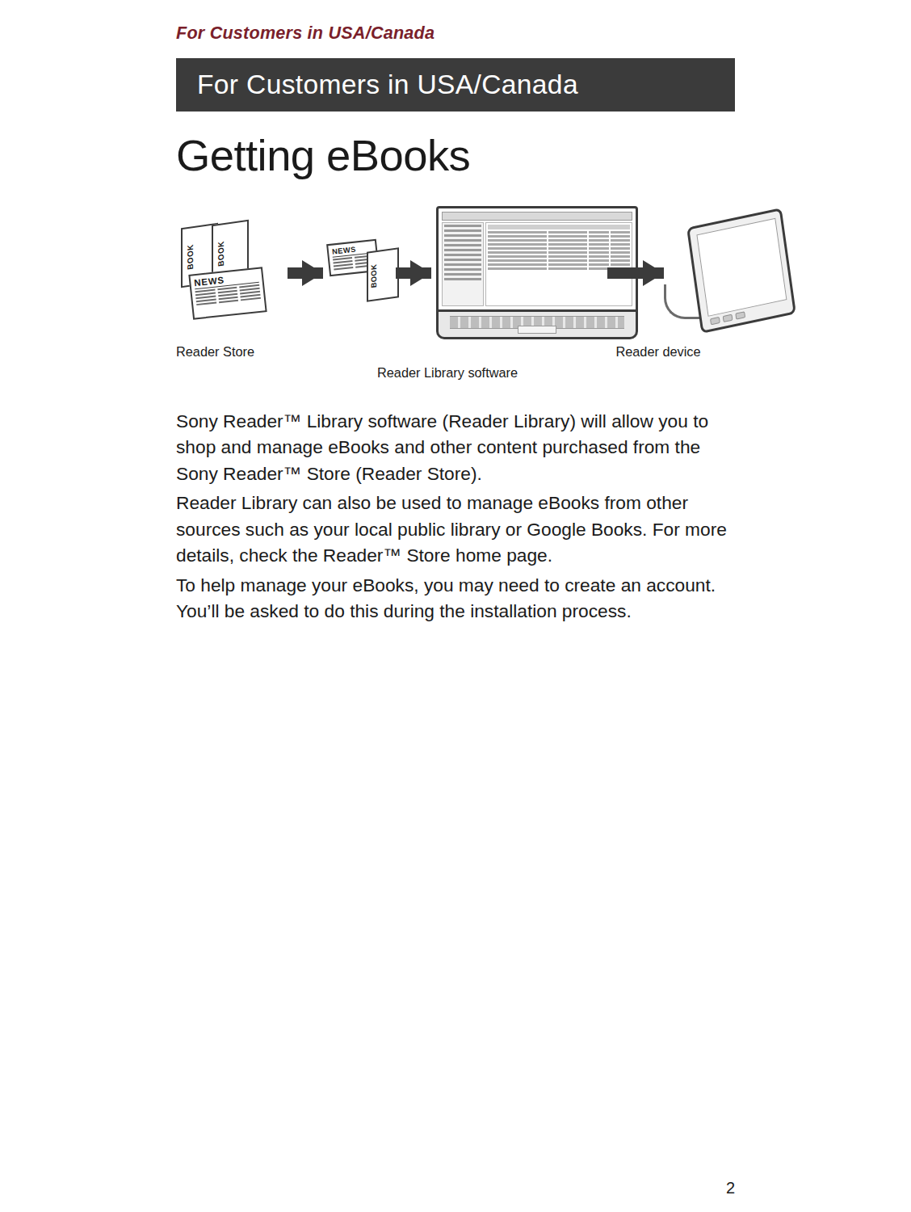For Customers in USA/Canada
For Customers in USA/Canada
Getting eBooks
BOOK
BOOK
NEWS
NEWS
BOOK
Reader Store
Reader Library software
Reader device
Sony Reader™ Library software (Reader Library) will allow you to shop and manage eBooks and other content purchased from the Sony Reader™ Store (Reader Store).
Reader Library can also be used to manage eBooks from other sources such as your local public library or Google Books. For more details, check the Reader™ Store home page.
To help manage your eBooks, you may need to create an account. You’ll be asked to do this during the installation process.
2